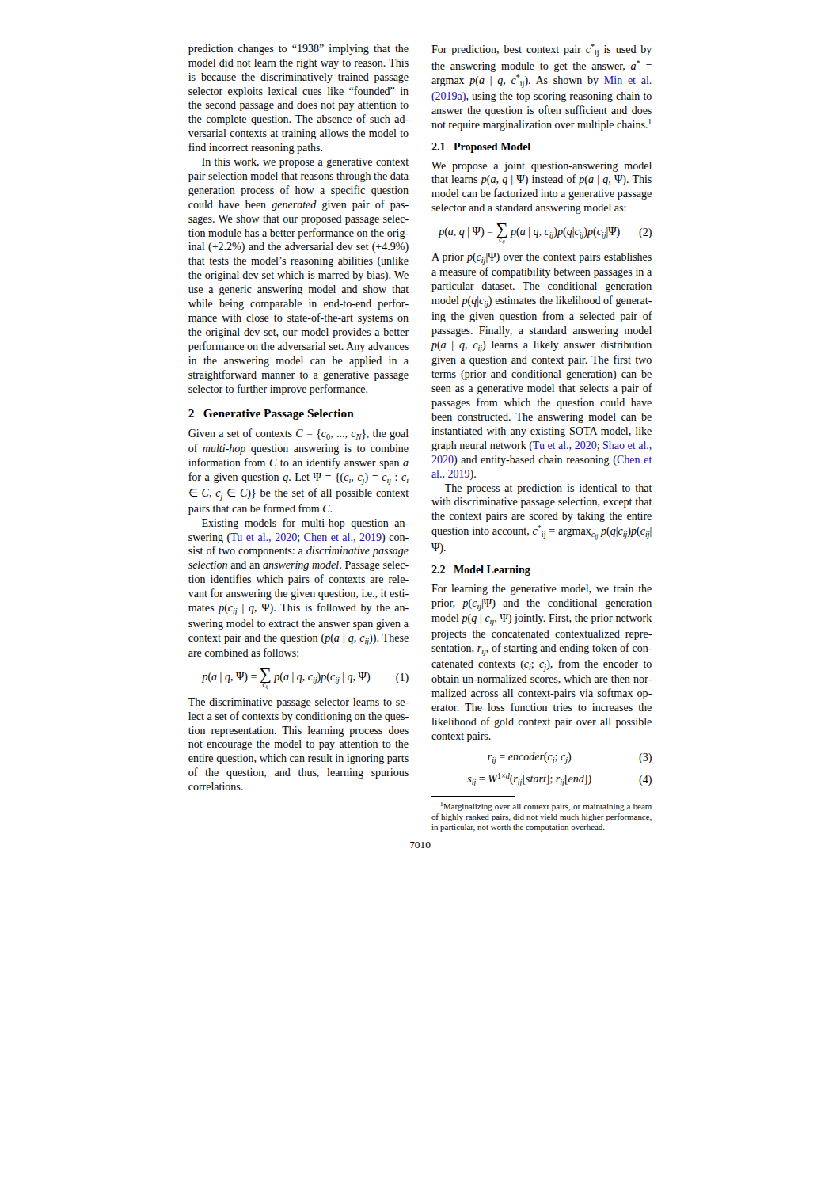prediction changes to “1938” implying that the model did not learn the right way to reason. This is because the discriminatively trained passage selector exploits lexical cues like “founded” in the second passage and does not pay attention to the complete question. The absence of such adversarial contexts at training allows the model to find incorrect reasoning paths.
In this work, we propose a generative context pair selection model that reasons through the data generation process of how a specific question could have been generated given pair of passages. We show that our proposed passage selection module has a better performance on the original (+2.2%) and the adversarial dev set (+4.9%) that tests the model’s reasoning abilities (unlike the original dev set which is marred by bias). We use a generic answering model and show that while being comparable in end-to-end performance with close to state-of-the-art systems on the original dev set, our model provides a better performance on the adversarial set. Any advances in the answering model can be applied in a straightforward manner to a generative passage selector to further improve performance.
2 Generative Passage Selection
Given a set of contexts C = {c 0, ..., cN}, the goal of multi-hop question answering is to combine information from C to an identify answer span a for a given question q. Let Ψ = {(ci, cj) = cij : ci ∈ C, cj ∈ C)} be the set of all possible context pairs that can be formed from C.
Existing models for multi-hop question answering (Tu et al., 2020; Chen et al., 2019) consist of two components: a discriminative passage selection and an answering model. Passage selection identifies which pairs of contexts are relevant for answering the given question, i.e., it estimates p(cij | q, Ψ). This is followed by the answering model to extract the answer span given a context pair and the question (p(a | q, cij)). These are combined as follows:
p(a | q, Ψ) = ∑cij p(a | q, cij)p(cij | q, Ψ)
(1)
The discriminative passage selector learns to select a set of contexts by conditioning on the question representation. This learning process does not encourage the model to pay attention to the entire question, which can result in ignoring parts of the question, and thus, learning spurious correlations.
For prediction, best context pair c*ij is used by the answering module to get the answer, a* = argmax p(a | q, c*ij). As shown by Min et al. (2019a), using the top scoring reasoning chain to answer the question is often sufficient and does not require marginalization over multiple chains.1
2.1 Proposed Model
We propose a joint question-answering model that learns p(a, q | Ψ) instead of p(a | q, Ψ). This model can be factorized into a generative passage selector and a standard answering model as:
p(a, q | Ψ) = ∑cij p(a | q, cij)p(q|cij)p(cij|Ψ)
(2)
A prior p(cij|Ψ) over the context pairs establishes a measure of compatibility between passages in a particular dataset. The conditional generation model p(q|cij) estimates the likelihood of generating the given question from a selected pair of passages. Finally, a standard answering model p(a | q, cij) learns a likely answer distribution given a question and context pair. The first two terms (prior and conditional generation) can be seen as a generative model that selects a pair of passages from which the question could have been constructed. The answering model can be instantiated with any existing SOTA model, like graph neural network (Tu et al., 2020; Shao et al., 2020) and entity-based chain reasoning (Chen et al., 2019).
The process at prediction is identical to that with discriminative passage selection, except that the context pairs are scored by taking the entire question into account, c*ij = argmaxcij p(q|cij)p(cij|Ψ).
2.2 Model Learning
For learning the generative model, we train the prior, p(cij|Ψ) and the conditional generation model p(q | cij, Ψ) jointly. First, the prior network projects the concatenated contextualized representation, rij, of starting and ending token of concatenated contexts (ci; cj), from the encoder to obtain un-normalized scores, which are then normalized across all context-pairs via softmax operator. The loss function tries to increases the likelihood of gold context pair over all possible context pairs.
rij = encoder(ci; cj)
(3)
sij = W 1×d(rij[start]; rij[end])
(4)
1Marginalizing over all context pairs, or maintaining a beam of highly ranked pairs, did not yield much higher performance, in particular, not worth the computation overhead.
7010